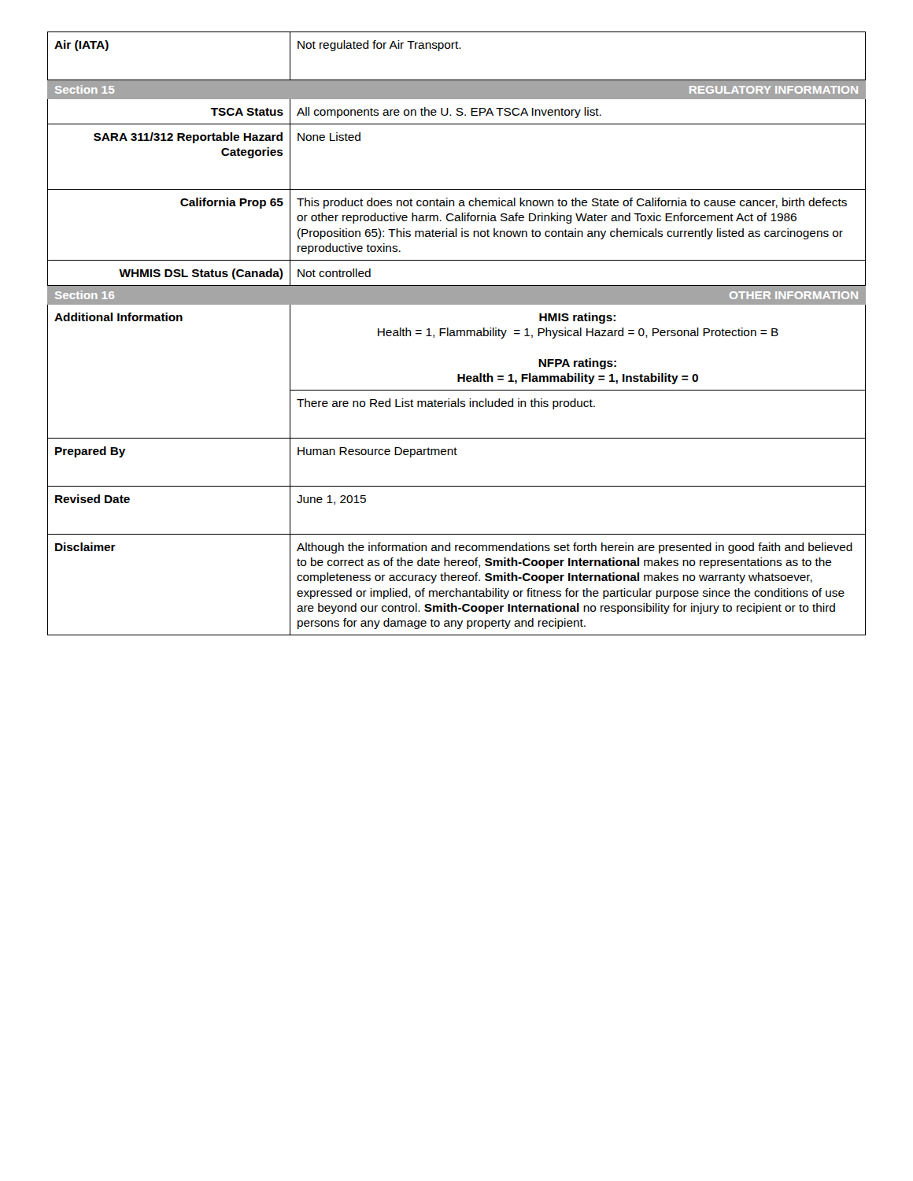| Air (IATA) | Not regulated for Air Transport. |
| Section 15 | REGULATORY INFORMATION |
| TSCA Status | All components are on the U. S. EPA TSCA Inventory list. |
| SARA 311/312 Reportable Hazard Categories | None Listed |
| California Prop 65 | This product does not contain a chemical known to the State of California to cause cancer, birth defects or other reproductive harm. California Safe Drinking Water and Toxic Enforcement Act of 1986 (Proposition 65): This material is not known to contain any chemicals currently listed as carcinogens or reproductive toxins. |
| WHMIS DSL Status (Canada) | Not controlled |
| Section 16 | OTHER INFORMATION |
| Additional Information | HMIS ratings: Health = 1, Flammability = 1, Physical Hazard = 0, Personal Protection = B NFPA ratings: Health = 1, Flammability = 1, Instability = 0 |
| There are no Red List materials included in this product. |
| Prepared By | Human Resource Department |
| Revised Date | June 1, 2015 |
| Disclaimer | Although the information and recommendations set forth herein are presented in good faith and believed to be correct as of the date hereof, Smith-Cooper International makes no representations as to the completeness or accuracy thereof. Smith-Cooper International makes no warranty whatsoever, expressed or implied, of merchantability or fitness for the particular purpose since the conditions of use are beyond our control. Smith-Cooper International no responsibility for injury to recipient or to third persons for any damage to any property and recipient. |